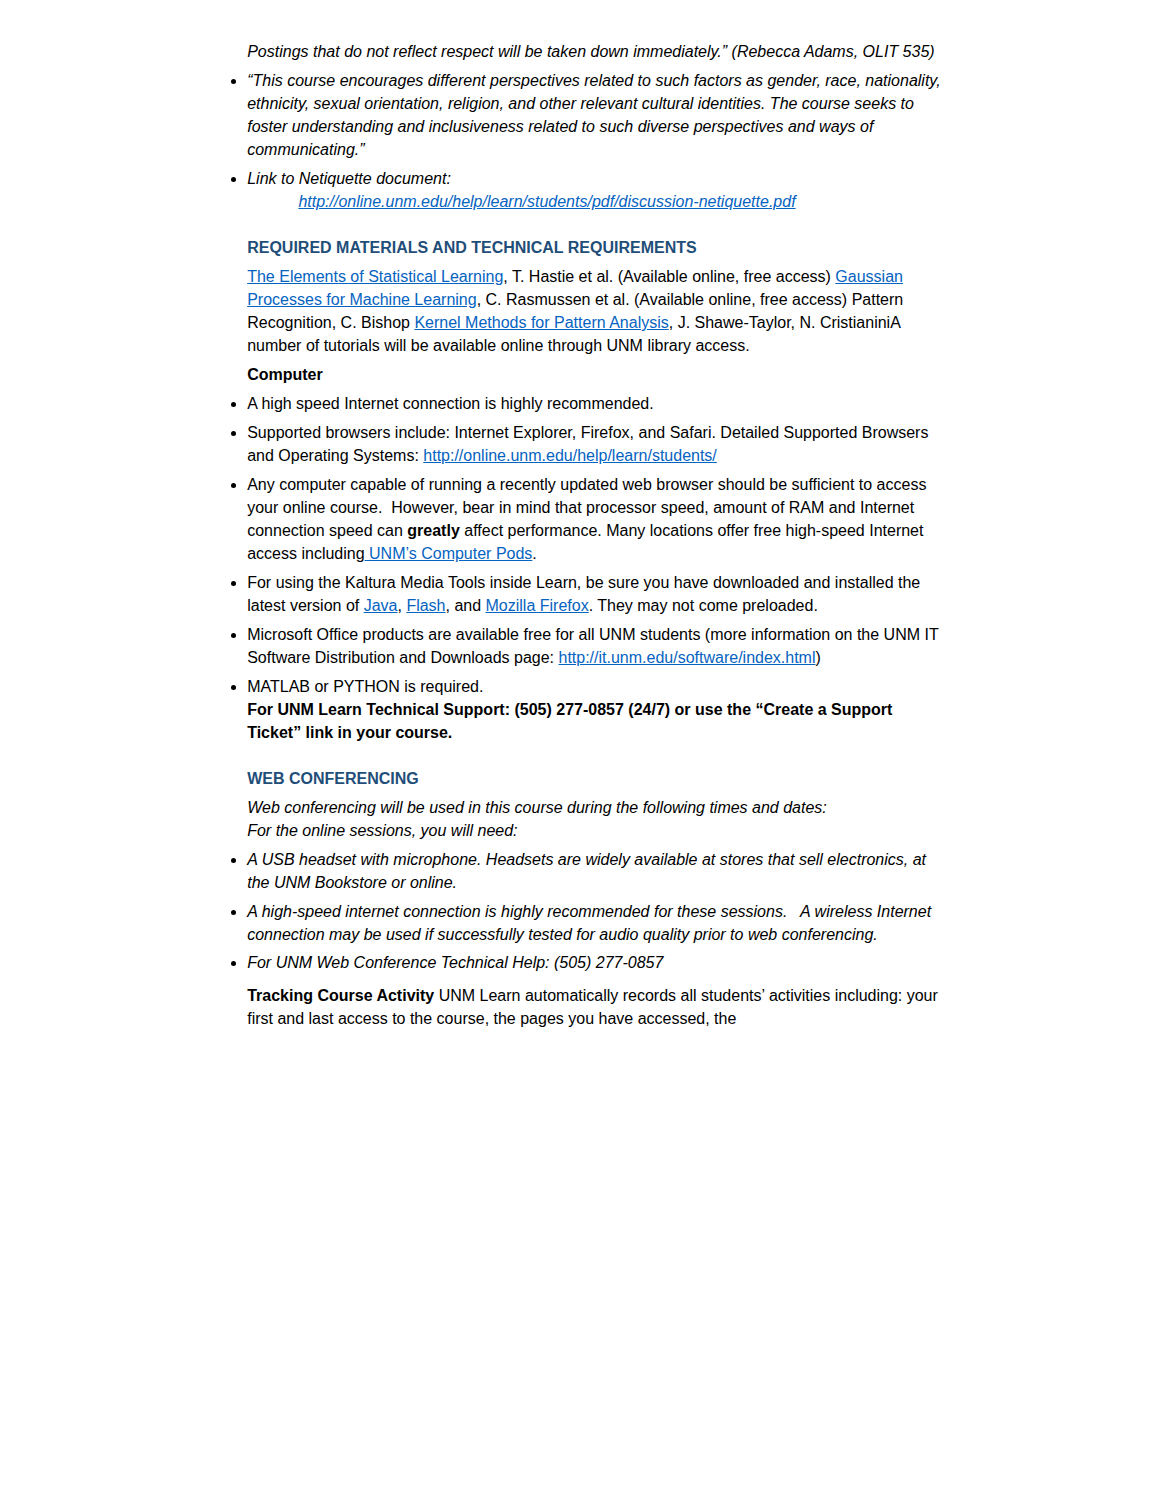Postings that do not reflect respect will be taken down immediately.” (Rebecca Adams, OLIT 535)
“This course encourages different perspectives related to such factors as gender, race, nationality, ethnicity, sexual orientation, religion, and other relevant cultural identities. The course seeks to foster understanding and inclusiveness related to such diverse perspectives and ways of communicating.”
Link to Netiquette document: http://online.unm.edu/help/learn/students/pdf/discussion-netiquette.pdf
REQUIRED MATERIALS AND TECHNICAL REQUIREMENTS
The Elements of Statistical Learning, T. Hastie et al. (Available online, free access) Gaussian Processes for Machine Learning, C. Rasmussen et al. (Available online, free access) Pattern Recognition, C. Bishop Kernel Methods for Pattern Analysis, J. Shawe-Taylor, N. CristianiniA number of tutorials will be available online through UNM library access.
Computer
A high speed Internet connection is highly recommended.
Supported browsers include: Internet Explorer, Firefox, and Safari. Detailed Supported Browsers and Operating Systems: http://online.unm.edu/help/learn/students/
Any computer capable of running a recently updated web browser should be sufficient to access your online course. However, bear in mind that processor speed, amount of RAM and Internet connection speed can greatly affect performance. Many locations offer free high-speed Internet access including UNM’s Computer Pods.
For using the Kaltura Media Tools inside Learn, be sure you have downloaded and installed the latest version of Java, Flash, and Mozilla Firefox. They may not come preloaded.
Microsoft Office products are available free for all UNM students (more information on the UNM IT Software Distribution and Downloads page: http://it.unm.edu/software/index.html)
MATLAB or PYTHON is required.
For UNM Learn Technical Support: (505) 277-0857 (24/7) or use the “Create a Support Ticket” link in your course.
WEB CONFERENCING
Web conferencing will be used in this course during the following times and dates:
For the online sessions, you will need:
A USB headset with microphone. Headsets are widely available at stores that sell electronics, at the UNM Bookstore or online.
A high-speed internet connection is highly recommended for these sessions. A wireless Internet connection may be used if successfully tested for audio quality prior to web conferencing.
For UNM Web Conference Technical Help: (505) 277-0857
Tracking Course Activity UNM Learn automatically records all students’ activities including: your first and last access to the course, the pages you have accessed, the